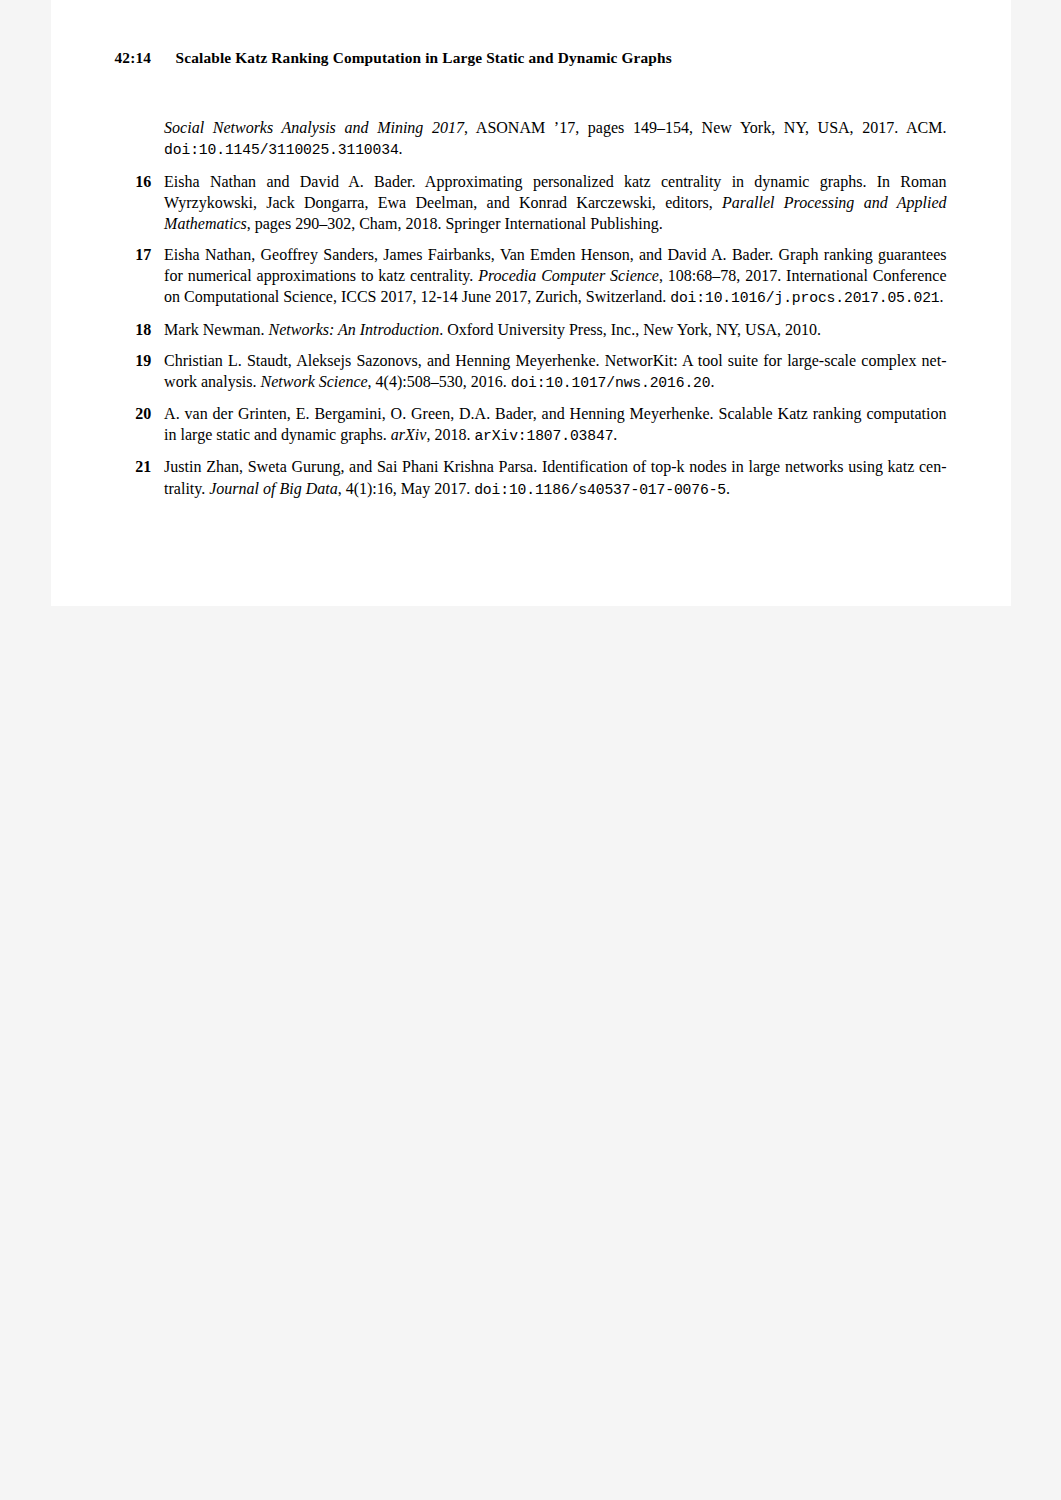42:14 Scalable Katz Ranking Computation in Large Static and Dynamic Graphs
Social Networks Analysis and Mining 2017, ASONAM ’17, pages 149–154, New York, NY, USA, 2017. ACM. doi:10.1145/3110025.3110034.
16 Eisha Nathan and David A. Bader. Approximating personalized katz centrality in dynamic graphs. In Roman Wyrzykowski, Jack Dongarra, Ewa Deelman, and Konrad Karczewski, editors, Parallel Processing and Applied Mathematics, pages 290–302, Cham, 2018. Springer International Publishing.
17 Eisha Nathan, Geoffrey Sanders, James Fairbanks, Van Emden Henson, and David A. Bader. Graph ranking guarantees for numerical approximations to katz centrality. Procedia Computer Science, 108:68–78, 2017. International Conference on Computational Science, ICCS 2017, 12-14 June 2017, Zurich, Switzerland. doi:10.1016/j.procs.2017.05.021.
18 Mark Newman. Networks: An Introduction. Oxford University Press, Inc., New York, NY, USA, 2010.
19 Christian L. Staudt, Aleksejs Sazonovs, and Henning Meyerhenke. NetworKit: A tool suite for large-scale complex network analysis. Network Science, 4(4):508–530, 2016. doi:10.1017/nws.2016.20.
20 A. van der Grinten, E. Bergamini, O. Green, D.A. Bader, and Henning Meyerhenke. Scalable Katz ranking computation in large static and dynamic graphs. arXiv, 2018. arXiv:1807.03847.
21 Justin Zhan, Sweta Gurung, and Sai Phani Krishna Parsa. Identification of top-k nodes in large networks using katz centrality. Journal of Big Data, 4(1):16, May 2017. doi:10.1186/s40537-017-0076-5.